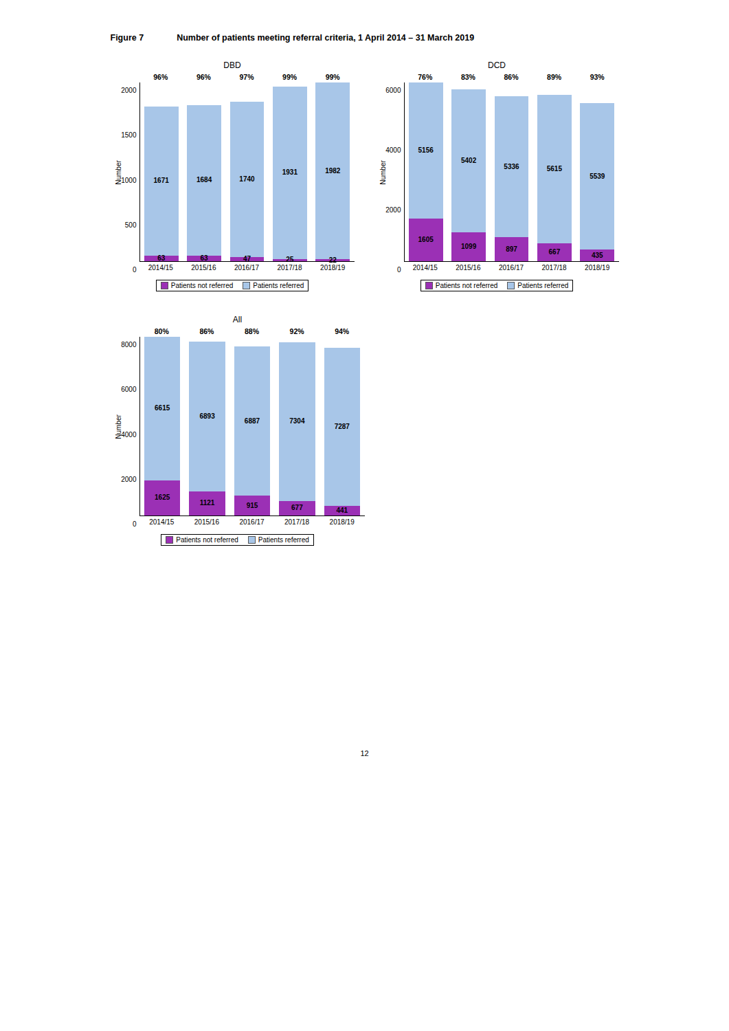Figure 7 Number of patients meeting referral criteria, 1 April 2014 – 31 March 2019
DBD
96% 96% 97% 99% 99%
Number
2000
1500
1000
500
0
1671
63
1684
63
1740
47
1931
25
1982
22
2014/152015/162016/172017/182018/19
Patients not referred Patients referred
DCD
76% 83% 86% 89% 93%
Number
6000
4000
2000
0
5156
1605
5402
1099
5336
897
5615
667
5539
435
2014/152015/162016/172017/182018/19
Patients not referred Patients referred
All
80% 86% 88% 92% 94%
Number
8000
6000
4000
2000
0
6615
1625
6893
1121
6887
915
7304
677
7287
441
2014/152015/162016/172017/182018/19
Patients not referred Patients referred
12